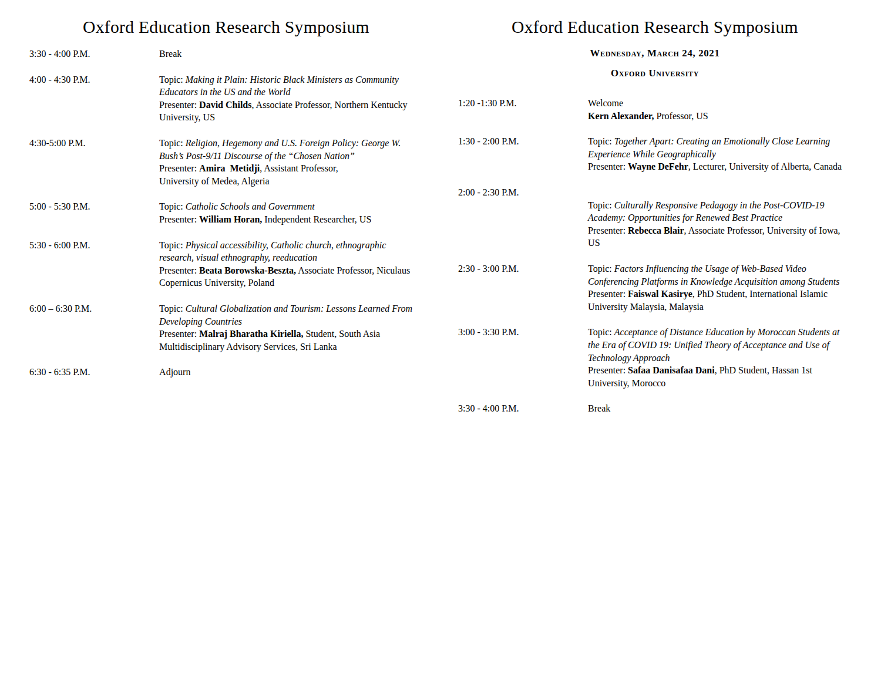Oxford Education Research Symposium
| 3:30 - 4:00 P.M. | Break |
| 4:00 - 4:30 P.M. | Topic: Making it Plain: Historic Black Ministers as Community Educators in the US and the World Presenter: David Childs , Associate Professor, Northern Kentucky University, US |
| 4:30-5:00 P.M. | Topic: Religion, Hegemony and U.S. Foreign Policy: George W. Bush’s Post-9/11 Discourse of the “Chosen Nation” Presenter: Amira Metidji , Assistant Professor, University of Medea, Algeria |
| 5:00 - 5:30 P.M. | Topic: Catholic Schools and Government Presenter: William Horan, Independent Researcher, US |
| 5:30 - 6:00 P.M. | Topic: Physical accessibility, Catholic church, ethnographic research, visual ethnography, reeducation Presenter: Beata Borowska-Beszta, Associate Professor, Niculaus Copernicus University, Poland |
| 6:00 – 6:30 P.M. | Topic: Cultural Globalization and Tourism: Lessons Learned From Developing Countries Presenter: Malraj Bharatha Kiriella, Student, South Asia Multidisciplinary Advisory Services, Sri Lanka |
| 6:30 - 6:35 P.M. | Adjourn |
Oxford Education Research Symposium
Wednesday, March 24, 2021
Oxford University
| 1:20 -1:30 P.M. | Welcome Kern Alexander, Professor, US |
| 1:30 - 2:00 P.M. | Topic: Together Apart: Creating an Emotionally Close Learning Experience While Geographically Presenter: Wayne DeFehr , Lecturer, University of Alberta, Canada |
| 2:00 - 2:30 P.M. | Topic: Culturally Responsive Pedagogy in the Post-COVID-19 Academy: Opportunities for Renewed Best Practice Presenter: Rebecca Blair , Associate Professor, University of Iowa, US |
| 2:30 - 3:00 P.M. | Topic: Factors Influencing the Usage of Web-Based Video Conferencing Platforms in Knowledge Acquisition among Students Presenter: Faiswal Kasirye , PhD Student, International Islamic University Malaysia, Malaysia |
| 3:00 - 3:30 P.M. | Topic: Acceptance of Distance Education by Moroccan Students at the Era of COVID 19: Unified Theory of Acceptance and Use of Technology Approach Presenter: Safaa Danisafaa Dani , PhD Student, Hassan 1st University, Morocco |
| 3:30 - 4:00 P.M. | Break |